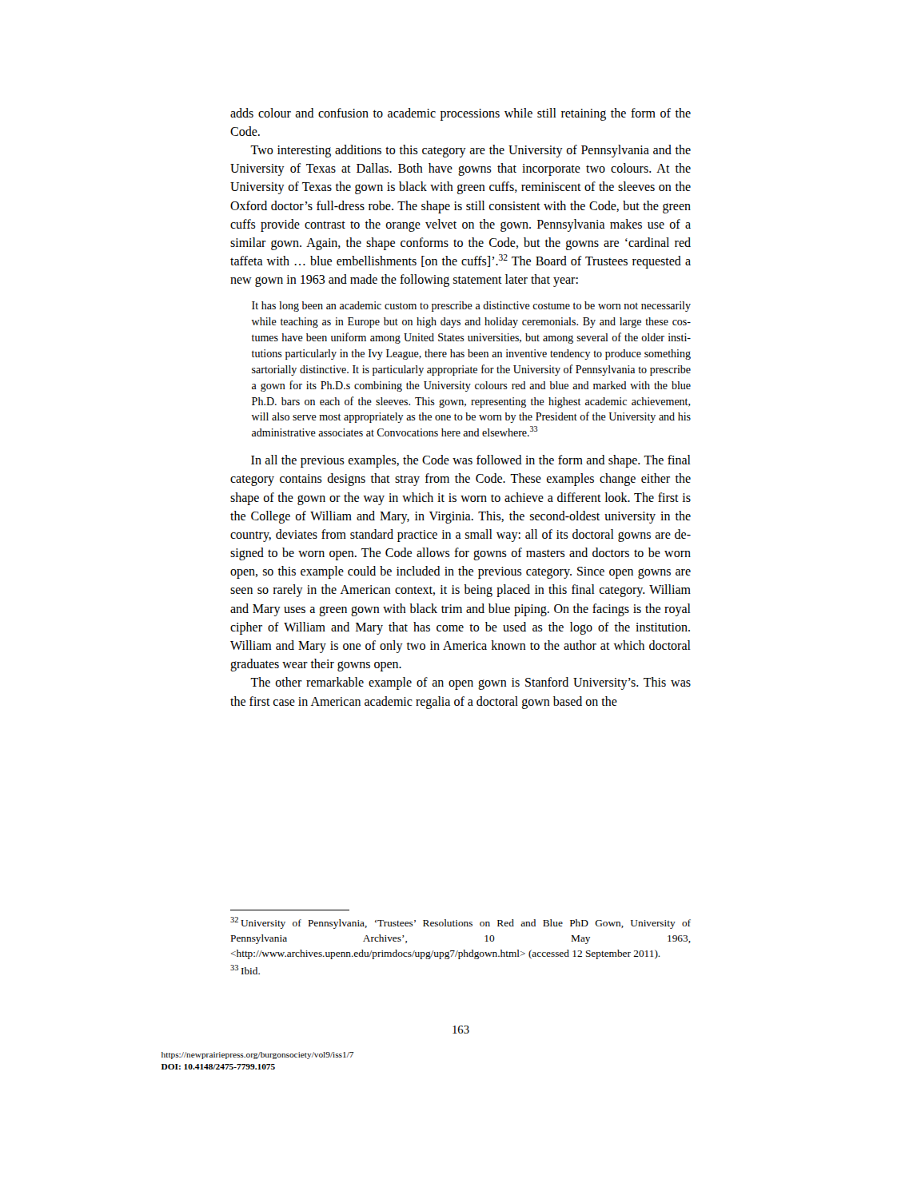adds colour and confusion to academic processions while still retaining the form of the Code.
Two interesting additions to this category are the University of Pennsylvania and the University of Texas at Dallas. Both have gowns that incorporate two colours. At the University of Texas the gown is black with green cuffs, reminiscent of the sleeves on the Oxford doctor’s full-dress robe. The shape is still consistent with the Code, but the green cuffs provide contrast to the orange velvet on the gown. Pennsylvania makes use of a similar gown. Again, the shape conforms to the Code, but the gowns are ‘cardinal red taffeta with … blue embellishments [on the cuffs]’.32 The Board of Trustees requested a new gown in 1963 and made the following statement later that year:
It has long been an academic custom to prescribe a distinctive costume to be worn not necessarily while teaching as in Europe but on high days and holiday ceremonials. By and large these costumes have been uniform among United States universities, but among several of the older institutions particularly in the Ivy League, there has been an inventive tendency to produce something sartorially distinctive. It is particularly appropriate for the University of Pennsylvania to prescribe a gown for its Ph.D.s combining the University colours red and blue and marked with the blue Ph.D. bars on each of the sleeves. This gown, representing the highest academic achievement, will also serve most appropriately as the one to be worn by the President of the University and his administrative associates at Convocations here and elsewhere.33
In all the previous examples, the Code was followed in the form and shape. The final category contains designs that stray from the Code. These examples change either the shape of the gown or the way in which it is worn to achieve a different look. The first is the College of William and Mary, in Virginia. This, the second-oldest university in the country, deviates from standard practice in a small way: all of its doctoral gowns are designed to be worn open. The Code allows for gowns of masters and doctors to be worn open, so this example could be included in the previous category. Since open gowns are seen so rarely in the American context, it is being placed in this final category. William and Mary uses a green gown with black trim and blue piping. On the facings is the royal cipher of William and Mary that has come to be used as the logo of the institution. William and Mary is one of only two in America known to the author at which doctoral graduates wear their gowns open.
The other remarkable example of an open gown is Stanford University’s. This was the first case in American academic regalia of a doctoral gown based on the
32 University of Pennsylvania, ‘Trustees’ Resolutions on Red and Blue PhD Gown, University of Pennsylvania Archives’, 10 May 1963, <http://www.archives.upenn.edu/primdocs/upg/upg7/phdgown.html> (accessed 12 September 2011).
33 Ibid.
163
https://newprairiepress.org/burgonsociety/vol9/iss1/7
DOI: 10.4148/2475-7799.1075